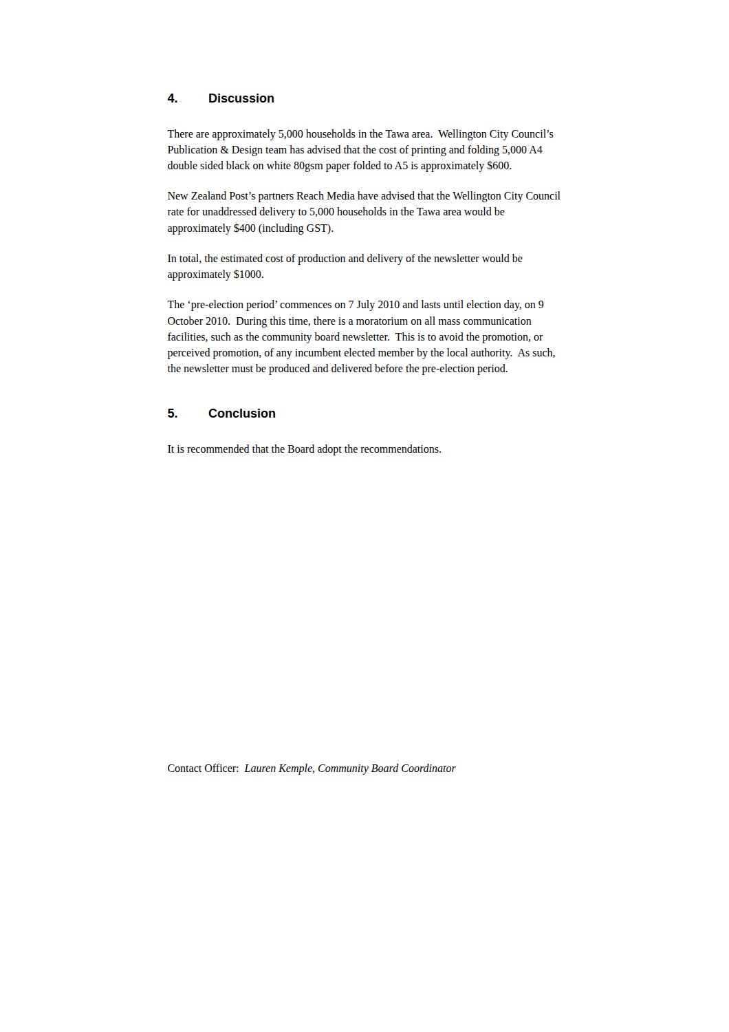4. Discussion
There are approximately 5,000 households in the Tawa area. Wellington City Council’s Publication & Design team has advised that the cost of printing and folding 5,000 A4 double sided black on white 80gsm paper folded to A5 is approximately $600.
New Zealand Post’s partners Reach Media have advised that the Wellington City Council rate for unaddressed delivery to 5,000 households in the Tawa area would be approximately $400 (including GST).
In total, the estimated cost of production and delivery of the newsletter would be approximately $1000.
The ‘pre-election period’ commences on 7 July 2010 and lasts until election day, on 9 October 2010. During this time, there is a moratorium on all mass communication facilities, such as the community board newsletter. This is to avoid the promotion, or perceived promotion, of any incumbent elected member by the local authority. As such, the newsletter must be produced and delivered before the pre-election period.
5. Conclusion
It is recommended that the Board adopt the recommendations.
Contact Officer: Lauren Kemple, Community Board Coordinator